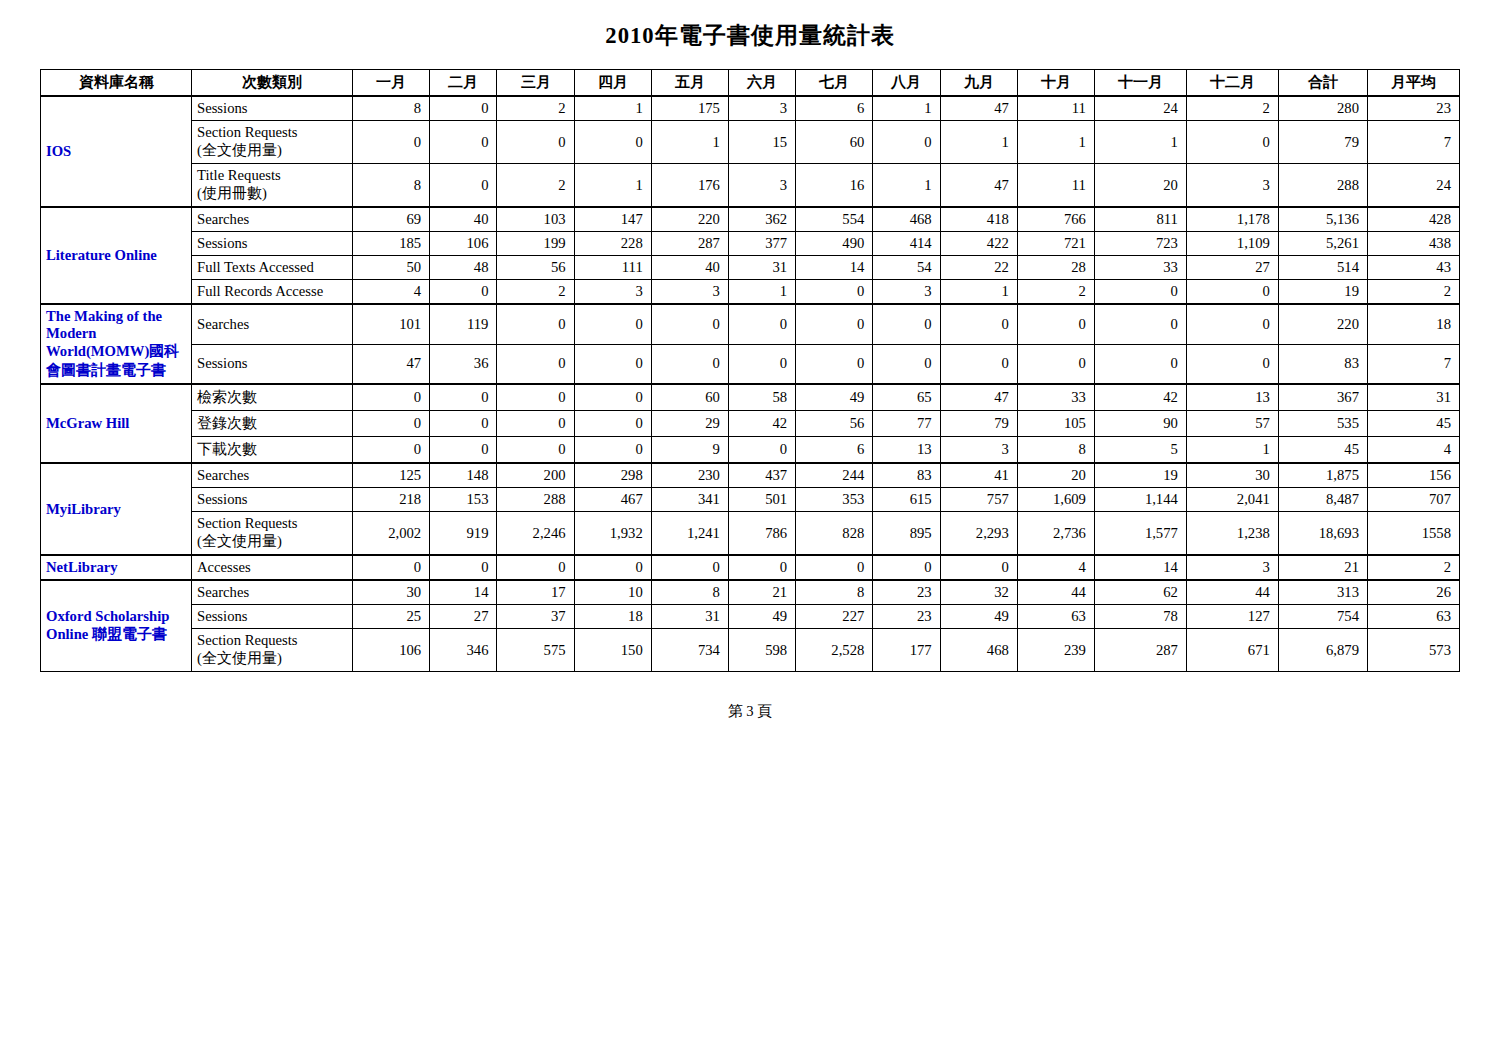2010年電子書使用量統計表
| 資料庫名稱 | 次數類別 | 一月 | 二月 | 三月 | 四月 | 五月 | 六月 | 七月 | 八月 | 九月 | 十月 | 十一月 | 十二月 | 合計 | 月平均 |
| --- | --- | --- | --- | --- | --- | --- | --- | --- | --- | --- | --- | --- | --- | --- | --- |
| IOS | Sessions | 8 | 0 | 2 | 1 | 175 | 3 | 6 | 1 | 47 | 11 | 24 | 2 | 280 | 23 |
| Section Requests (全文使用量) | 0 | 0 | 0 | 0 | 1 | 15 | 60 | 0 | 1 | 1 | 1 | 0 | 79 | 7 |
| Title Requests (使用冊數) | 8 | 0 | 2 | 1 | 176 | 3 | 16 | 1 | 47 | 11 | 20 | 3 | 288 | 24 |
| Literature Online | Searches | 69 | 40 | 103 | 147 | 220 | 362 | 554 | 468 | 418 | 766 | 811 | 1,178 | 5,136 | 428 |
| Sessions | 185 | 106 | 199 | 228 | 287 | 377 | 490 | 414 | 422 | 721 | 723 | 1,109 | 5,261 | 438 |
| Full Texts Accessed | 50 | 48 | 56 | 111 | 40 | 31 | 14 | 54 | 22 | 28 | 33 | 27 | 514 | 43 |
| Full Records Accesse | 4 | 0 | 2 | 3 | 3 | 1 | 0 | 3 | 1 | 2 | 0 | 0 | 19 | 2 |
| The Making of the Modern World(MOMW)國科會圖書計畫電子書 | Searches | 101 | 119 | 0 | 0 | 0 | 0 | 0 | 0 | 0 | 0 | 0 | 0 | 220 | 18 |
| Sessions | 47 | 36 | 0 | 0 | 0 | 0 | 0 | 0 | 0 | 0 | 0 | 0 | 83 | 7 |
| McGraw Hill | 檢索次數 | 0 | 0 | 0 | 0 | 60 | 58 | 49 | 65 | 47 | 33 | 42 | 13 | 367 | 31 |
| 登錄次數 | 0 | 0 | 0 | 0 | 29 | 42 | 56 | 77 | 79 | 105 | 90 | 57 | 535 | 45 |
| 下載次數 | 0 | 0 | 0 | 0 | 9 | 0 | 6 | 13 | 3 | 8 | 5 | 1 | 45 | 4 |
| MyiLibrary | Searches | 125 | 148 | 200 | 298 | 230 | 437 | 244 | 83 | 41 | 20 | 19 | 30 | 1,875 | 156 |
| Sessions | 218 | 153 | 288 | 467 | 341 | 501 | 353 | 615 | 757 | 1,609 | 1,144 | 2,041 | 8,487 | 707 |
| Section Requests (全文使用量) | 2,002 | 919 | 2,246 | 1,932 | 1,241 | 786 | 828 | 895 | 2,293 | 2,736 | 1,577 | 1,238 | 18,693 | 1558 |
| NetLibrary | Accesses | 0 | 0 | 0 | 0 | 0 | 0 | 0 | 0 | 0 | 4 | 14 | 3 | 21 | 2 |
| Oxford Scholarship Online 聯盟電子書 | Searches | 30 | 14 | 17 | 10 | 8 | 21 | 8 | 23 | 32 | 44 | 62 | 44 | 313 | 26 |
| Sessions | 25 | 27 | 37 | 18 | 31 | 49 | 227 | 23 | 49 | 63 | 78 | 127 | 754 | 63 |
| Section Requests (全文使用量) | 106 | 346 | 575 | 150 | 734 | 598 | 2,528 | 177 | 468 | 239 | 287 | 671 | 6,879 | 573 |
第 3 頁